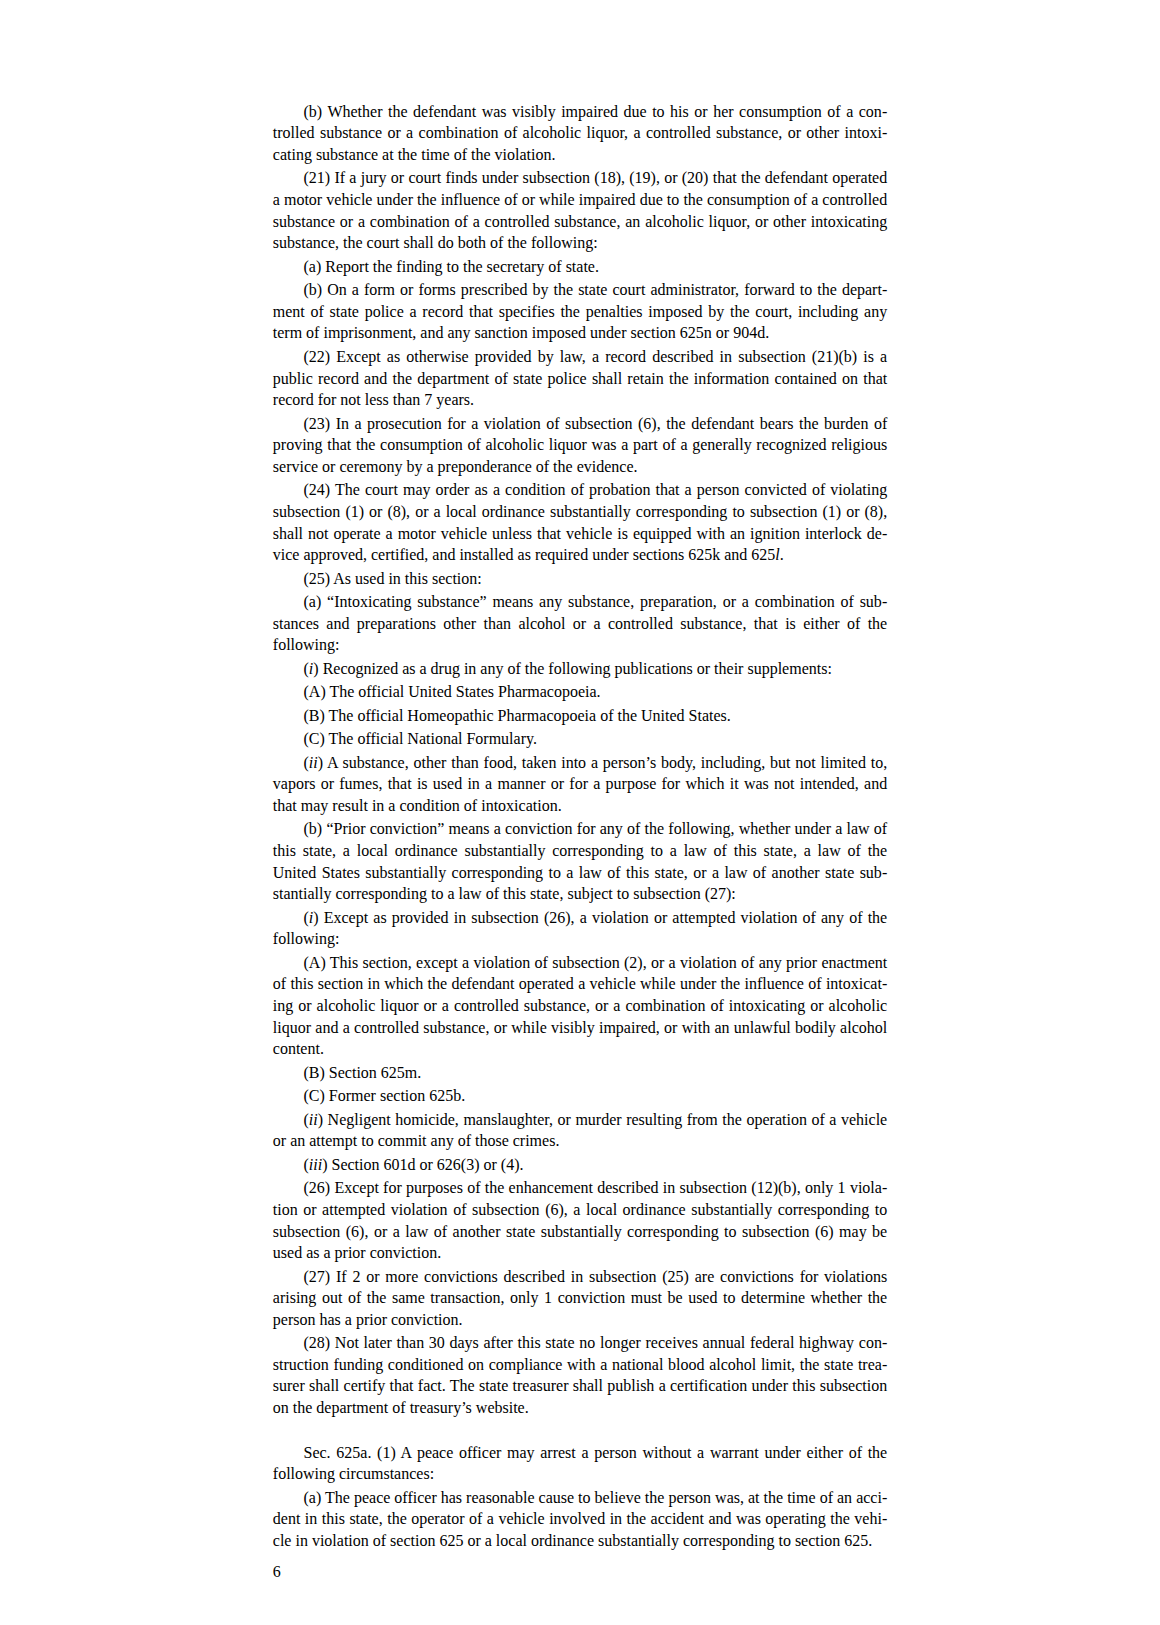(b) Whether the defendant was visibly impaired due to his or her consumption of a controlled substance or a combination of alcoholic liquor, a controlled substance, or other intoxicating substance at the time of the violation.
(21) If a jury or court finds under subsection (18), (19), or (20) that the defendant operated a motor vehicle under the influence of or while impaired due to the consumption of a controlled substance or a combination of a controlled substance, an alcoholic liquor, or other intoxicating substance, the court shall do both of the following:
(a) Report the finding to the secretary of state.
(b) On a form or forms prescribed by the state court administrator, forward to the department of state police a record that specifies the penalties imposed by the court, including any term of imprisonment, and any sanction imposed under section 625n or 904d.
(22) Except as otherwise provided by law, a record described in subsection (21)(b) is a public record and the department of state police shall retain the information contained on that record for not less than 7 years.
(23) In a prosecution for a violation of subsection (6), the defendant bears the burden of proving that the consumption of alcoholic liquor was a part of a generally recognized religious service or ceremony by a preponderance of the evidence.
(24) The court may order as a condition of probation that a person convicted of violating subsection (1) or (8), or a local ordinance substantially corresponding to subsection (1) or (8), shall not operate a motor vehicle unless that vehicle is equipped with an ignition interlock device approved, certified, and installed as required under sections 625k and 625l.
(25) As used in this section:
(a) “Intoxicating substance” means any substance, preparation, or a combination of substances and preparations other than alcohol or a controlled substance, that is either of the following:
(i) Recognized as a drug in any of the following publications or their supplements:
(A) The official United States Pharmacopoeia.
(B) The official Homeopathic Pharmacopoeia of the United States.
(C) The official National Formulary.
(ii) A substance, other than food, taken into a person’s body, including, but not limited to, vapors or fumes, that is used in a manner or for a purpose for which it was not intended, and that may result in a condition of intoxication.
(b) “Prior conviction” means a conviction for any of the following, whether under a law of this state, a local ordinance substantially corresponding to a law of this state, a law of the United States substantially corresponding to a law of this state, or a law of another state substantially corresponding to a law of this state, subject to subsection (27):
(i) Except as provided in subsection (26), a violation or attempted violation of any of the following:
(A) This section, except a violation of subsection (2), or a violation of any prior enactment of this section in which the defendant operated a vehicle while under the influence of intoxicating or alcoholic liquor or a controlled substance, or a combination of intoxicating or alcoholic liquor and a controlled substance, or while visibly impaired, or with an unlawful bodily alcohol content.
(B) Section 625m.
(C) Former section 625b.
(ii) Negligent homicide, manslaughter, or murder resulting from the operation of a vehicle or an attempt to commit any of those crimes.
(iii) Section 601d or 626(3) or (4).
(26) Except for purposes of the enhancement described in subsection (12)(b), only 1 violation or attempted violation of subsection (6), a local ordinance substantially corresponding to subsection (6), or a law of another state substantially corresponding to subsection (6) may be used as a prior conviction.
(27) If 2 or more convictions described in subsection (25) are convictions for violations arising out of the same transaction, only 1 conviction must be used to determine whether the person has a prior conviction.
(28) Not later than 30 days after this state no longer receives annual federal highway construction funding conditioned on compliance with a national blood alcohol limit, the state treasurer shall certify that fact. The state treasurer shall publish a certification under this subsection on the department of treasury’s website.
Sec. 625a. (1) A peace officer may arrest a person without a warrant under either of the following circumstances:
(a) The peace officer has reasonable cause to believe the person was, at the time of an accident in this state, the operator of a vehicle involved in the accident and was operating the vehicle in violation of section 625 or a local ordinance substantially corresponding to section 625.
6